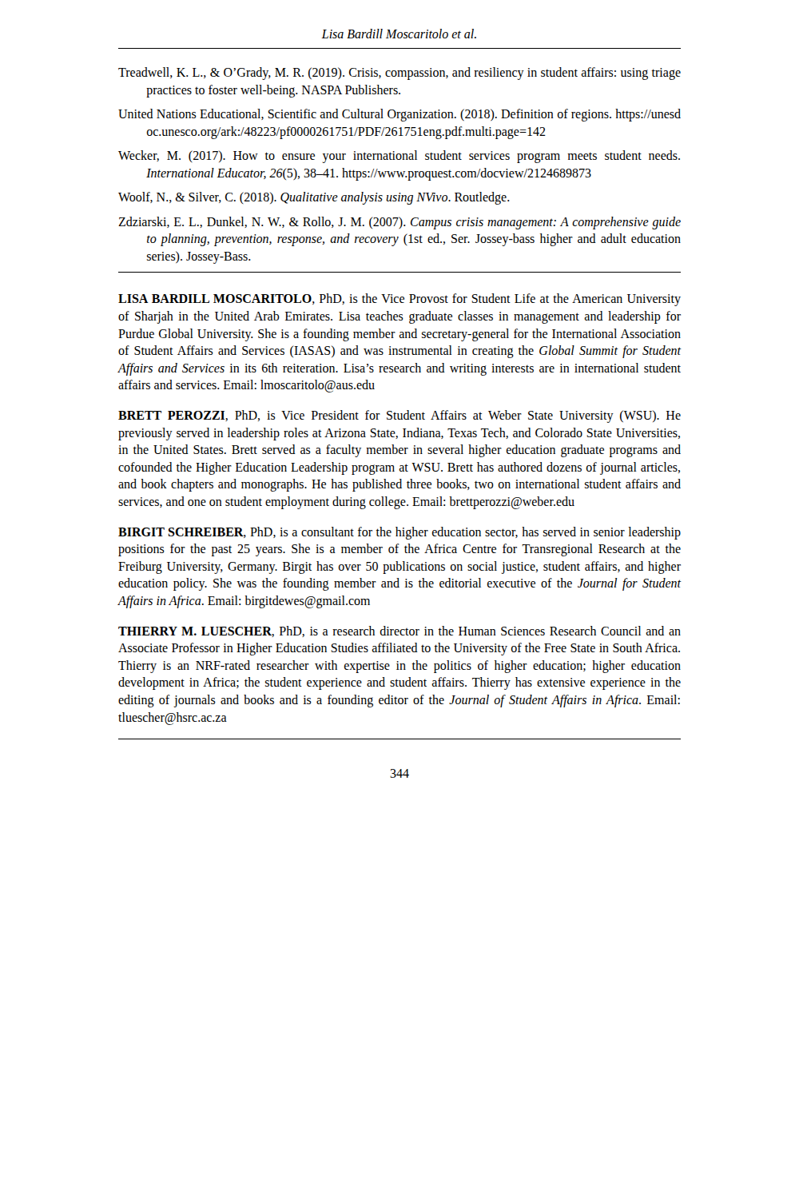Lisa Bardill Moscaritolo et al.
Treadwell, K. L., & O’Grady, M. R. (2019). Crisis, compassion, and resiliency in student affairs: using triage practices to foster well-being. NASPA Publishers.
United Nations Educational, Scientific and Cultural Organization. (2018). Definition of regions. https://unesdoc.unesco.org/ark:/48223/pf0000261751/PDF/261751eng.pdf.multi.page=142
Wecker, M. (2017). How to ensure your international student services program meets student needs. International Educator, 26(5), 38–41. https://www.proquest.com/docview/2124689873
Woolf, N., & Silver, C. (2018). Qualitative analysis using NVivo. Routledge.
Zdziarski, E. L., Dunkel, N. W., & Rollo, J. M. (2007). Campus crisis management: A comprehensive guide to planning, prevention, response, and recovery (1st ed., Ser. Jossey-bass higher and adult education series). Jossey-Bass.
LISA BARDILL MOSCARITOLO, PhD, is the Vice Provost for Student Life at the American University of Sharjah in the United Arab Emirates. Lisa teaches graduate classes in management and leadership for Purdue Global University. She is a founding member and secretary-general for the International Association of Student Affairs and Services (IASAS) and was instrumental in creating the Global Summit for Student Affairs and Services in its 6th reiteration. Lisa’s research and writing interests are in international student affairs and services. Email: lmoscaritolo@aus.edu
BRETT PEROZZI, PhD, is Vice President for Student Affairs at Weber State University (WSU). He previously served in leadership roles at Arizona State, Indiana, Texas Tech, and Colorado State Universities, in the United States. Brett served as a faculty member in several higher education graduate programs and cofounded the Higher Education Leadership program at WSU. Brett has authored dozens of journal articles, and book chapters and monographs. He has published three books, two on international student affairs and services, and one on student employment during college. Email: brettperozzi@weber.edu
BIRGIT SCHREIBER, PhD, is a consultant for the higher education sector, has served in senior leadership positions for the past 25 years. She is a member of the Africa Centre for Transregional Research at the Freiburg University, Germany. Birgit has over 50 publications on social justice, student affairs, and higher education policy. She was the founding member and is the editorial executive of the Journal for Student Affairs in Africa. Email: birgitdewes@gmail.com
THIERRY M. LUESCHER, PhD, is a research director in the Human Sciences Research Council and an Associate Professor in Higher Education Studies affiliated to the University of the Free State in South Africa. Thierry is an NRF-rated researcher with expertise in the politics of higher education; higher education development in Africa; the student experience and student affairs. Thierry has extensive experience in the editing of journals and books and is a founding editor of the Journal of Student Affairs in Africa. Email: tluescher@hsrc.ac.za
344